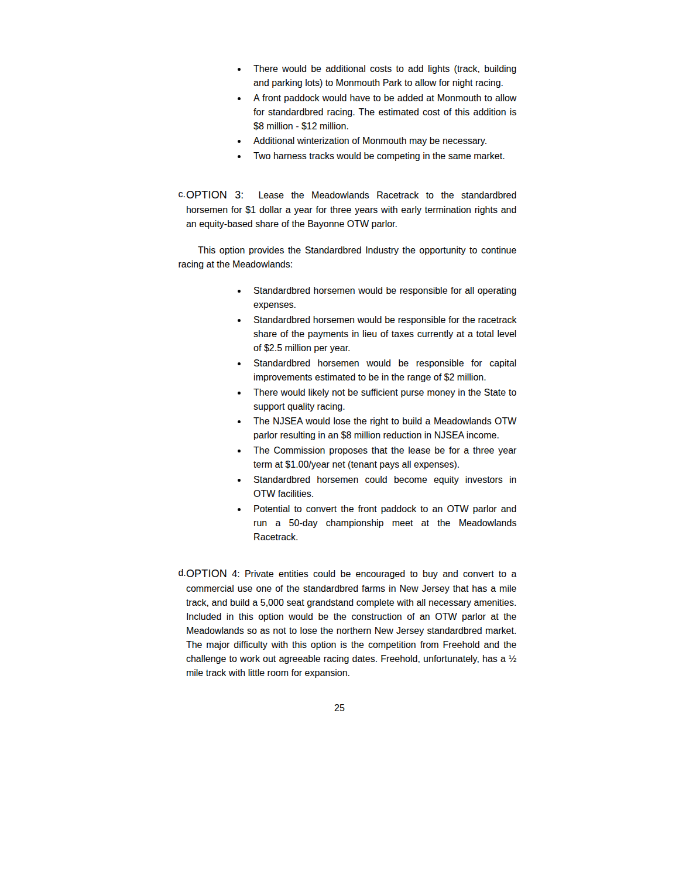There would be additional costs to add lights (track, building and parking lots) to Monmouth Park to allow for night racing.
A front paddock would have to be added at Monmouth to allow for standardbred racing. The estimated cost of this addition is $8 million - $12 million.
Additional winterization of Monmouth may be necessary.
Two harness tracks would be competing in the same market.
c.
OPTION 3: Lease the Meadowlands Racetrack to the standardbred horsemen for $1 dollar a year for three years with early termination rights and an equity-based share of the Bayonne OTW parlor.
This option provides the Standardbred Industry the opportunity to continue racing at the Meadowlands:
Standardbred horsemen would be responsible for all operating expenses.
Standardbred horsemen would be responsible for the racetrack share of the payments in lieu of taxes currently at a total level of $2.5 million per year.
Standardbred horsemen would be responsible for capital improvements estimated to be in the range of $2 million.
There would likely not be sufficient purse money in the State to support quality racing.
The NJSEA would lose the right to build a Meadowlands OTW parlor resulting in an $8 million reduction in NJSEA income.
The Commission proposes that the lease be for a three year term at $1.00/year net (tenant pays all expenses).
Standardbred horsemen could become equity investors in OTW facilities.
Potential to convert the front paddock to an OTW parlor and run a 50-day championship meet at the Meadowlands Racetrack.
d.
OPTION 4: Private entities could be encouraged to buy and convert to a commercial use one of the standardbred farms in New Jersey that has a mile track, and build a 5,000 seat grandstand complete with all necessary amenities. Included in this option would be the construction of an OTW parlor at the Meadowlands so as not to lose the northern New Jersey standardbred market. The major difficulty with this option is the competition from Freehold and the challenge to work out agreeable racing dates. Freehold, unfortunately, has a ½ mile track with little room for expansion.
25